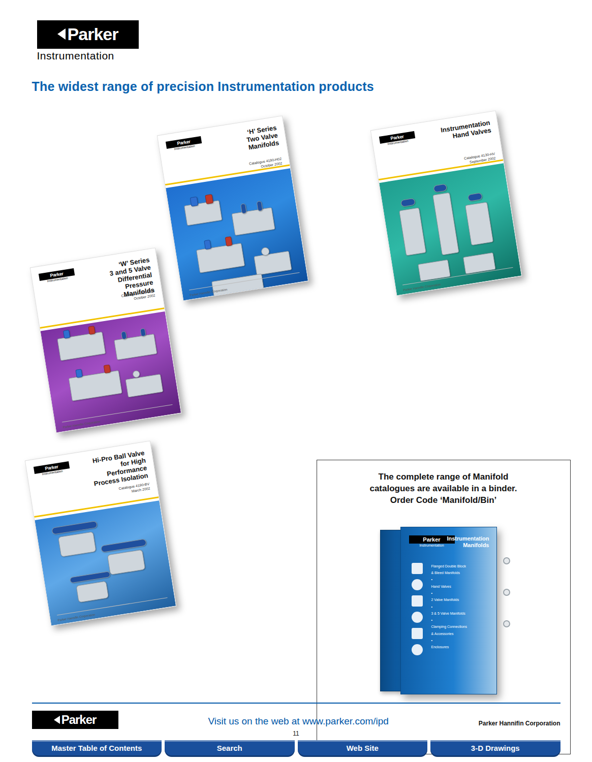Parker
Instrumentation
The widest range of precision Instrumentation products
Parker
Instrumentation
‘H’ Series
Two Valve
Manifolds
Catalogue 4190-H02
October 2002
Parker Hannifin Corporation
Parker
Instrumentation
Instrumentation
Hand Valves
Catalogue 4130-HV
September 2002
Parker Hannifin Corporation
Parker
Instrumentation
‘W’ Series
3 and 5 Valve
Differential
Pressure
Manifolds
Catalogue 4190-W02
October 2002
Parker Hannifin Corporation
Parker
Instrumentation
Hi-Pro Ball Valve
for High
Performance
Process Isolation
Catalogue 4190-BV
March 2002
Parker Hannifin Corporation
The complete range of Manifold
catalogues are available in a binder.
Order Code ‘Manifold/Bin’
Parker
Instrumentation
Instrumentation
Manifolds
Flanged Double Block
& Bleed Manifolds
•
Hand Valves
•
2 Valve Manifolds
•
3 & 5 Valve Manifolds
•
Clamping Connections
& Accessories
•
Enclosures
Parker
Visit us on the web at www.parker.com/ipd
Parker Hannifin Corporation
11
Master Table of Contents Search Web Site 3-D Drawings